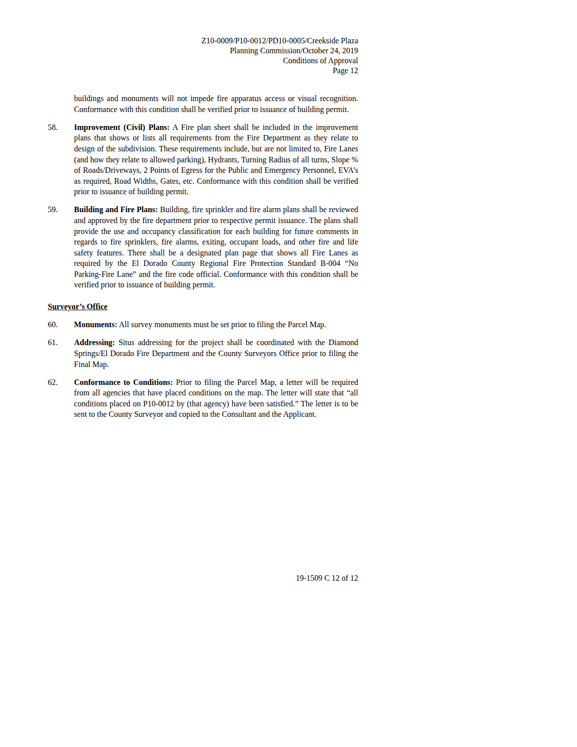Z10-0009/P10-0012/PD10-0005/Creekside Plaza
Planning Commission/October 24, 2019
Conditions of Approval
Page 12
buildings and monuments will not impede fire apparatus access or visual recognition. Conformance with this condition shall be verified prior to issuance of building permit.
58. Improvement (Civil) Plans: A Fire plan sheet shall be included in the improvement plans that shows or lists all requirements from the Fire Department as they relate to design of the subdivision. These requirements include, but are not limited to, Fire Lanes (and how they relate to allowed parking), Hydrants, Turning Radius of all turns, Slope % of Roads/Driveways, 2 Points of Egress for the Public and Emergency Personnel, EVA’s as required, Road Widths, Gates, etc. Conformance with this condition shall be verified prior to issuance of building permit.
59. Building and Fire Plans: Building, fire sprinkler and fire alarm plans shall be reviewed and approved by the fire department prior to respective permit issuance. The plans shall provide the use and occupancy classification for each building for future comments in regards to fire sprinklers, fire alarms, exiting, occupant loads, and other fire and life safety features. There shall be a designated plan page that shows all Fire Lanes as required by the El Dorado County Regional Fire Protection Standard B-004 “No Parking-Fire Lane” and the fire code official. Conformance with this condition shall be verified prior to issuance of building permit.
Surveyor’s Office
60. Monuments: All survey monuments must be set prior to filing the Parcel Map.
61. Addressing: Situs addressing for the project shall be coordinated with the Diamond Springs/El Dorado Fire Department and the County Surveyors Office prior to filing the Final Map.
62. Conformance to Conditions: Prior to filing the Parcel Map, a letter will be required from all agencies that have placed conditions on the map. The letter will state that “all conditions placed on P10-0012 by (that agency) have been satisfied.” The letter is to be sent to the County Surveyor and copied to the Consultant and the Applicant.
19-1509 C 12 of 12